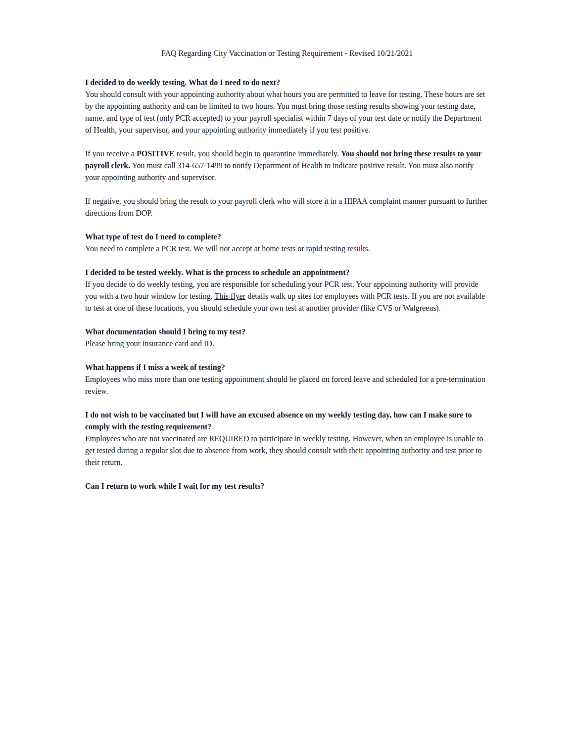FAQ Regarding City Vaccination or Testing Requirement - Revised 10/21/2021
I decided to do weekly testing. What do I need to do next?
You should consult with your appointing authority about what hours you are permitted to leave for testing. These hours are set by the appointing authority and can be limited to two hours. You must bring those testing results showing your testing date, name, and type of test (only PCR accepted) to your payroll specialist within 7 days of your test date or notify the Department of Health, your supervisor, and your appointing authority immediately if you test positive.
If you receive a POSITIVE result, you should begin to quarantine immediately. You should not bring these results to your payroll clerk. You must call 314-657-1499 to notify Department of Health to indicate positive result. You must also notify your appointing authority and supervisor.
If negative, you should bring the result to your payroll clerk who will store it in a HIPAA complaint manner pursuant to further directions from DOP.
What type of test do I need to complete?
You need to complete a PCR test. We will not accept at home tests or rapid testing results.
I decided to be tested weekly. What is the process to schedule an appointment?
If you decide to do weekly testing, you are responsible for scheduling your PCR test. Your appointing authority will provide you with a two hour window for testing. This flyer details walk up sites for employees with PCR tests. If you are not available to test at one of these locations, you should schedule your own test at another provider (like CVS or Walgreens).
What documentation should I bring to my test?
Please bring your insurance card and ID.
What happens if I miss a week of testing?
Employees who miss more than one testing appointment should be placed on forced leave and scheduled for a pre-termination review.
I do not wish to be vaccinated but I will have an excused absence on my weekly testing day, how can I make sure to comply with the testing requirement?
Employees who are not vaccinated are REQUIRED to participate in weekly testing. However, when an employee is unable to get tested during a regular slot due to absence from work, they should consult with their appointing authority and test prior to their return.
Can I return to work while I wait for my test results?